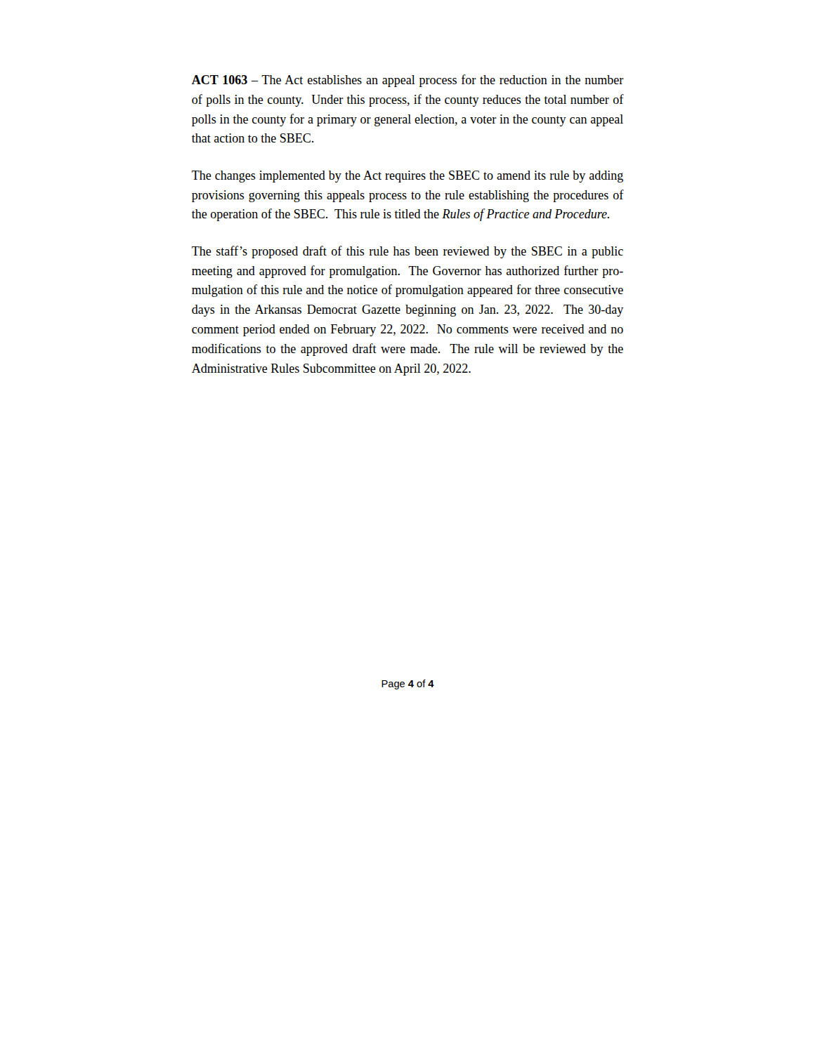ACT 1063 – The Act establishes an appeal process for the reduction in the number of polls in the county. Under this process, if the county reduces the total number of polls in the county for a primary or general election, a voter in the county can appeal that action to the SBEC.
The changes implemented by the Act requires the SBEC to amend its rule by adding provisions governing this appeals process to the rule establishing the procedures of the operation of the SBEC. This rule is titled the Rules of Practice and Procedure.
The staff’s proposed draft of this rule has been reviewed by the SBEC in a public meeting and approved for promulgation. The Governor has authorized further promulgation of this rule and the notice of promulgation appeared for three consecutive days in the Arkansas Democrat Gazette beginning on Jan. 23, 2022. The 30-day comment period ended on February 22, 2022. No comments were received and no modifications to the approved draft were made. The rule will be reviewed by the Administrative Rules Subcommittee on April 20, 2022.
Page 4 of 4